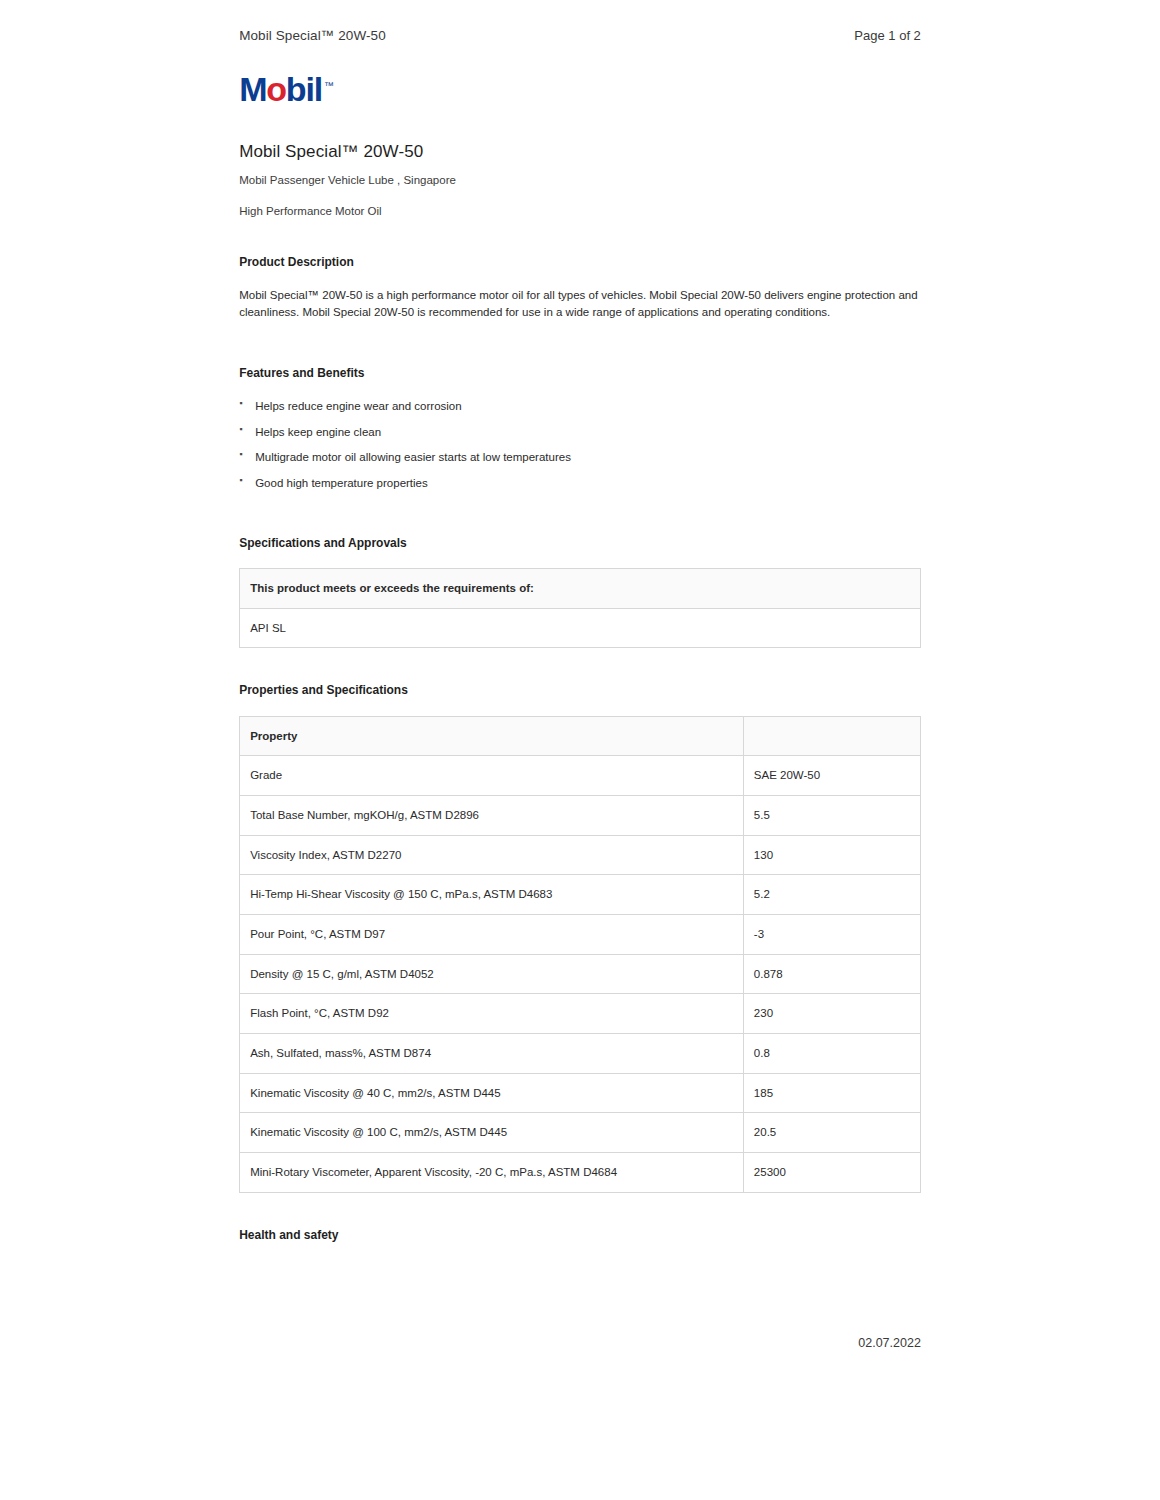Mobil Special™ 20W-50
Page 1 of 2
Mobil™
Mobil Special™ 20W-50
Mobil Passenger Vehicle Lube , Singapore
High Performance Motor Oil
Product Description
Mobil Special™ 20W-50 is a high performance motor oil for all types of vehicles. Mobil Special 20W-50 delivers engine protection and cleanliness. Mobil Special 20W-50 is recommended for use in a wide range of applications and operating conditions.
Features and Benefits
Helps reduce engine wear and corrosion
Helps keep engine clean
Multigrade motor oil allowing easier starts at low temperatures
Good high temperature properties
Specifications and Approvals
| This product meets or exceeds the requirements of: |
| --- |
| API SL |
Properties and Specifications
| Property | |
| --- | --- |
| Grade | SAE 20W-50 |
| Total Base Number, mgKOH/g, ASTM D2896 | 5.5 |
| Viscosity Index, ASTM D2270 | 130 |
| Hi-Temp Hi-Shear Viscosity @ 150 C, mPa.s, ASTM D4683 | 5.2 |
| Pour Point, °C, ASTM D97 | -3 |
| Density @ 15 C, g/ml, ASTM D4052 | 0.878 |
| Flash Point, °C, ASTM D92 | 230 |
| Ash, Sulfated, mass%, ASTM D874 | 0.8 |
| Kinematic Viscosity @ 40 C, mm2/s, ASTM D445 | 185 |
| Kinematic Viscosity @ 100 C, mm2/s, ASTM D445 | 20.5 |
| Mini-Rotary Viscometer, Apparent Viscosity, -20 C, mPa.s, ASTM D4684 | 25300 |
Health and safety
02.07.2022